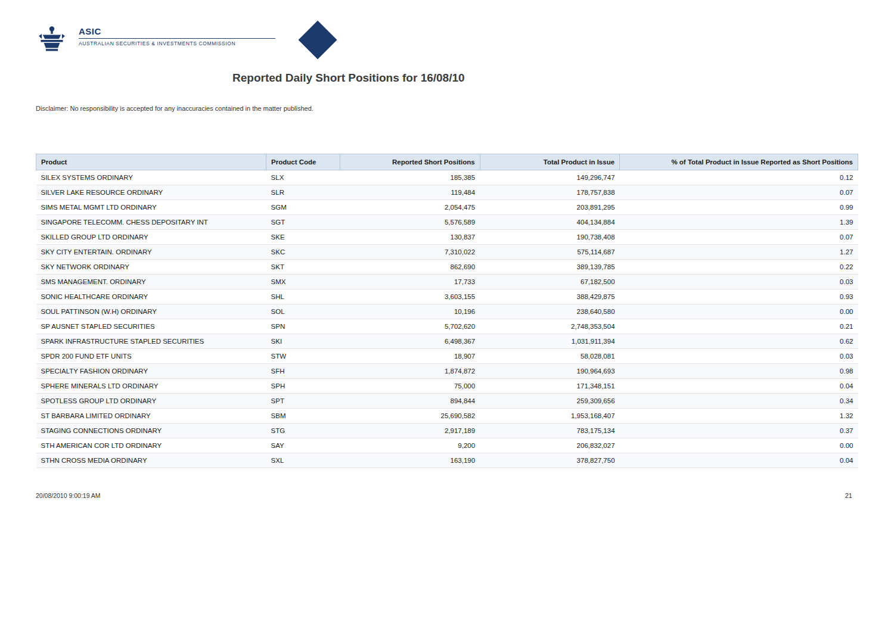ASIC
Australian Securities & Investments Commission
Reported Daily Short Positions for 16/08/10
Disclaimer: No responsibility is accepted for any inaccuracies contained in the matter published.
| Product | Product Code | Reported Short Positions | Total Product in Issue | % of Total Product in Issue Reported as Short Positions |
| --- | --- | --- | --- | --- |
| SILEX SYSTEMS ORDINARY | SLX | 185,385 | 149,296,747 | 0.12 |
| SILVER LAKE RESOURCE ORDINARY | SLR | 119,484 | 178,757,838 | 0.07 |
| SIMS METAL MGMT LTD ORDINARY | SGM | 2,054,475 | 203,891,295 | 0.99 |
| SINGAPORE TELECOMM. CHESS DEPOSITARY INT | SGT | 5,576,589 | 404,134,884 | 1.39 |
| SKILLED GROUP LTD ORDINARY | SKE | 130,837 | 190,738,408 | 0.07 |
| SKY CITY ENTERTAIN. ORDINARY | SKC | 7,310,022 | 575,114,687 | 1.27 |
| SKY NETWORK ORDINARY | SKT | 862,690 | 389,139,785 | 0.22 |
| SMS MANAGEMENT. ORDINARY | SMX | 17,733 | 67,182,500 | 0.03 |
| SONIC HEALTHCARE ORDINARY | SHL | 3,603,155 | 388,429,875 | 0.93 |
| SOUL PATTINSON (W.H) ORDINARY | SOL | 10,196 | 238,640,580 | 0.00 |
| SP AUSNET STAPLED SECURITIES | SPN | 5,702,620 | 2,748,353,504 | 0.21 |
| SPARK INFRASTRUCTURE STAPLED SECURITIES | SKI | 6,498,367 | 1,031,911,394 | 0.62 |
| SPDR 200 FUND ETF UNITS | STW | 18,907 | 58,028,081 | 0.03 |
| SPECIALTY FASHION ORDINARY | SFH | 1,874,872 | 190,964,693 | 0.98 |
| SPHERE MINERALS LTD ORDINARY | SPH | 75,000 | 171,348,151 | 0.04 |
| SPOTLESS GROUP LTD ORDINARY | SPT | 894,844 | 259,309,656 | 0.34 |
| ST BARBARA LIMITED ORDINARY | SBM | 25,690,582 | 1,953,168,407 | 1.32 |
| STAGING CONNECTIONS ORDINARY | STG | 2,917,189 | 783,175,134 | 0.37 |
| STH AMERICAN COR LTD ORDINARY | SAY | 9,200 | 206,832,027 | 0.00 |
| STHN CROSS MEDIA ORDINARY | SXL | 163,190 | 378,827,750 | 0.04 |
20/08/2010 9:00:19 AM 21